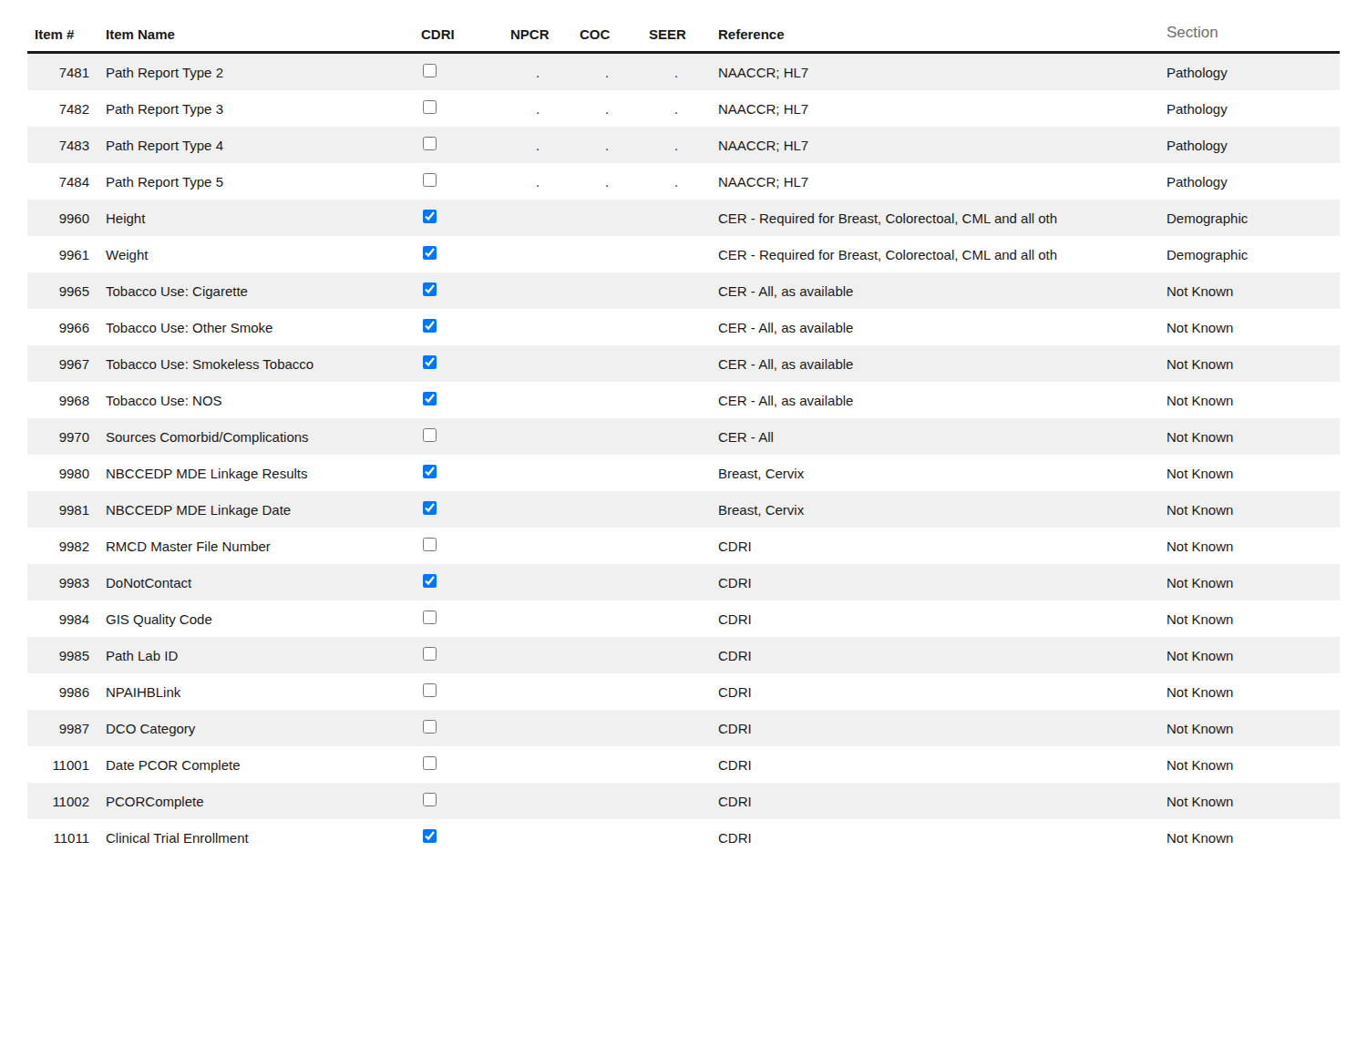| Item # | Item Name | CDRI | NPCR | COC | SEER | Reference | Section |
| --- | --- | --- | --- | --- | --- | --- | --- |
| 7481 | Path Report Type 2 | | . | . | . | NAACCR; HL7 | Pathology |
| 7482 | Path Report Type 3 | | . | . | . | NAACCR; HL7 | Pathology |
| 7483 | Path Report Type 4 | | . | . | . | NAACCR; HL7 | Pathology |
| 7484 | Path Report Type 5 | | . | . | . | NAACCR; HL7 | Pathology |
| 9960 | Height | | | | | CER - Required for Breast, Colorectoal, CML and all oth | Demographic |
| 9961 | Weight | | | | | CER - Required for Breast, Colorectoal, CML and all oth | Demographic |
| 9965 | Tobacco Use: Cigarette | | | | | CER - All, as available | Not Known |
| 9966 | Tobacco Use: Other Smoke | | | | | CER - All, as available | Not Known |
| 9967 | Tobacco Use: Smokeless Tobacco | | | | | CER - All, as available | Not Known |
| 9968 | Tobacco Use: NOS | | | | | CER - All, as available | Not Known |
| 9970 | Sources Comorbid/Complications | | | | | CER - All | Not Known |
| 9980 | NBCCEDP MDE Linkage Results | | | | | Breast, Cervix | Not Known |
| 9981 | NBCCEDP MDE Linkage Date | | | | | Breast, Cervix | Not Known |
| 9982 | RMCD Master File Number | | | | | CDRI | Not Known |
| 9983 | DoNotContact | | | | | CDRI | Not Known |
| 9984 | GIS Quality Code | | | | | CDRI | Not Known |
| 9985 | Path Lab ID | | | | | CDRI | Not Known |
| 9986 | NPAIHBLink | | | | | CDRI | Not Known |
| 9987 | DCO Category | | | | | CDRI | Not Known |
| 11001 | Date PCOR Complete | | | | | CDRI | Not Known |
| 11002 | PCORComplete | | | | | CDRI | Not Known |
| 11011 | Clinical Trial Enrollment | | | | | CDRI | Not Known |